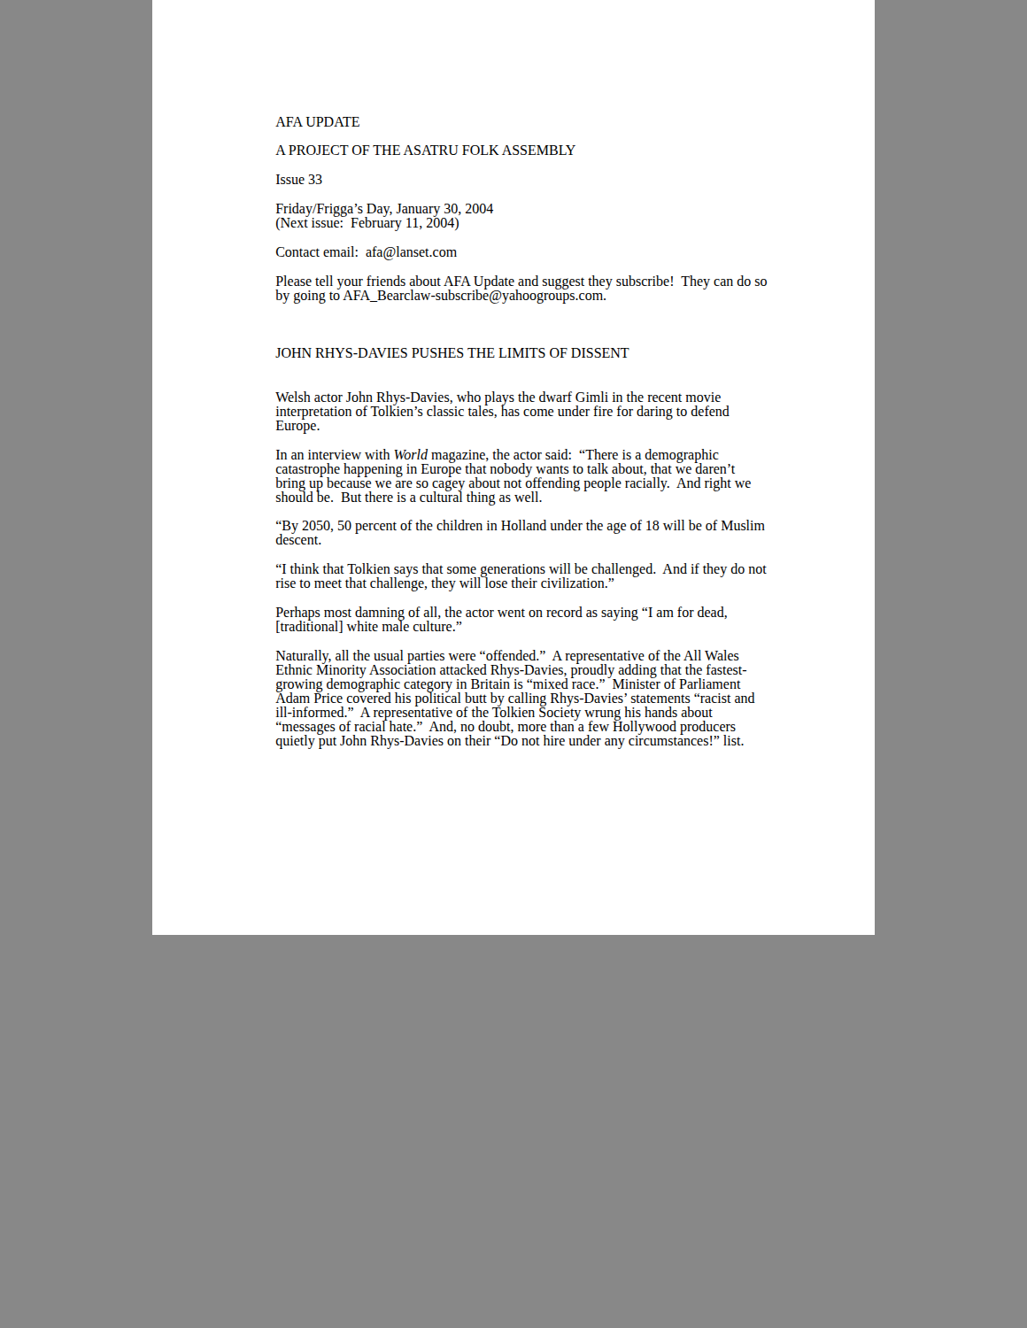AFA UPDATE
A PROJECT OF THE ASATRU FOLK ASSEMBLY
Issue 33
Friday/Frigga’s Day, January 30, 2004
(Next issue: February 11, 2004)
Contact email: afa@lanset.com
Please tell your friends about AFA Update and suggest they subscribe! They can do so by going to AFA_Bearclaw-subscribe@yahoogroups.com.
JOHN RHYS-DAVIES PUSHES THE LIMITS OF DISSENT
Welsh actor John Rhys-Davies, who plays the dwarf Gimli in the recent movie interpretation of Tolkien’s classic tales, has come under fire for daring to defend Europe.
In an interview with World magazine, the actor said: “There is a demographic catastrophe happening in Europe that nobody wants to talk about, that we daren’t bring up because we are so cagey about not offending people racially. And right we should be. But there is a cultural thing as well.
“By 2050, 50 percent of the children in Holland under the age of 18 will be of Muslim descent.
“I think that Tolkien says that some generations will be challenged. And if they do not rise to meet that challenge, they will lose their civilization.”
Perhaps most damning of all, the actor went on record as saying “I am for dead, [traditional] white male culture.”
Naturally, all the usual parties were “offended.” A representative of the All Wales Ethnic Minority Association attacked Rhys-Davies, proudly adding that the fastest-growing demographic category in Britain is “mixed race.” Minister of Parliament Adam Price covered his political butt by calling Rhys-Davies’ statements “racist and ill-informed.” A representative of the Tolkien Society wrung his hands about “messages of racial hate.” And, no doubt, more than a few Hollywood producers quietly put John Rhys-Davies on their “Do not hire under any circumstances!” list.